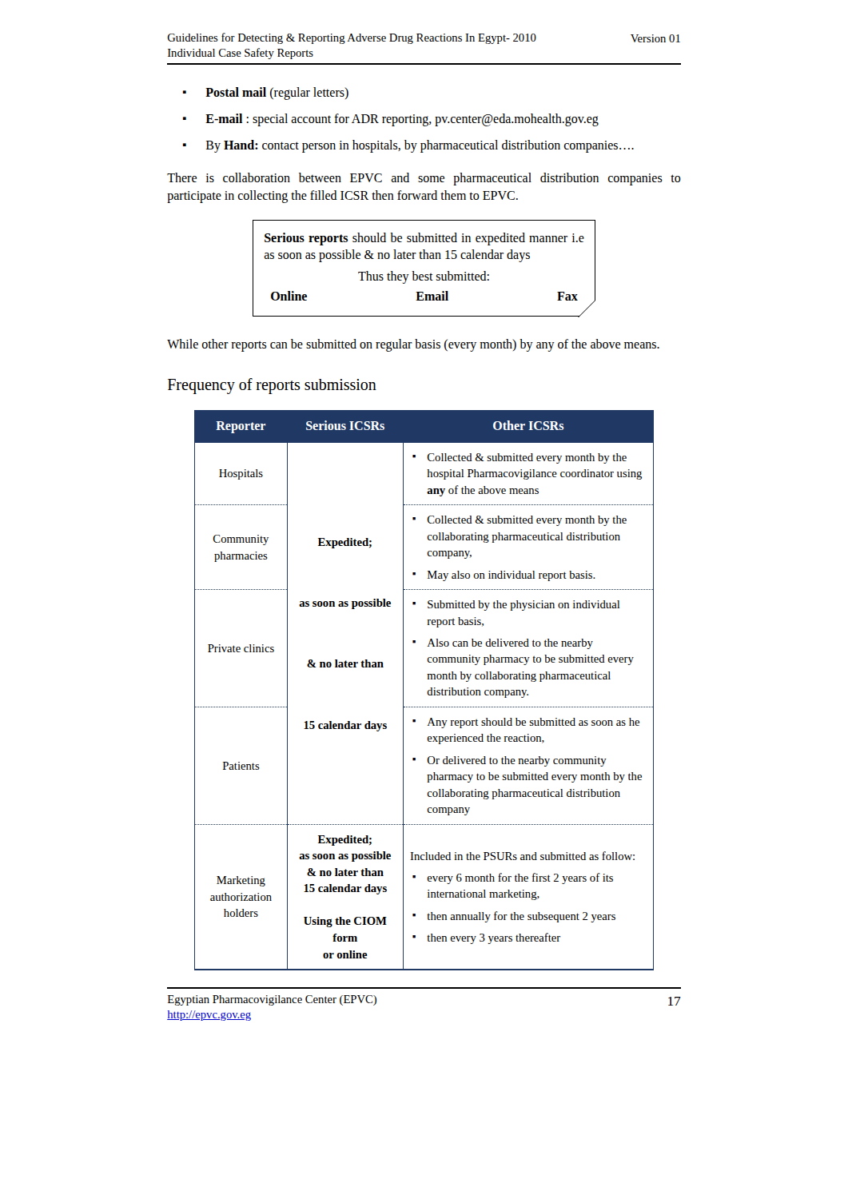Guidelines for Detecting & Reporting Adverse Drug Reactions In Egypt- 2010
Individual Case Safety Reports
Version 01
Postal mail (regular letters)
E-mail : special account for ADR reporting, pv.center@eda.mohealth.gov.eg
By Hand: contact person in hospitals, by pharmaceutical distribution companies….
There is collaboration between EPVC and some pharmaceutical distribution companies to participate in collecting the filled ICSR then forward them to EPVC.
Serious reports should be submitted in expedited manner i.e as soon as possible & no later than 15 calendar days
Thus they best submitted:
Online Email Fax
While other reports can be submitted on regular basis (every month) by any of the above means.
Frequency of reports submission
| Reporter | Serious ICSRs | Other ICSRs |
| --- | --- | --- |
| Hospitals | Expedited; as soon as possible & no later than 15 calendar days | Collected & submitted every month by the hospital Pharmacovigilance coordinator using any of the above means |
| Community pharmacies | Collected & submitted every month by the collaborating pharmaceutical distribution company, May also on individual report basis. |
| Private clinics | Submitted by the physician on individual report basis, Also can be delivered to the nearby community pharmacy to be submitted every month by collaborating pharmaceutical distribution company. |
| Patients | Any report should be submitted as soon as he experienced the reaction, Or delivered to the nearby community pharmacy to be submitted every month by the collaborating pharmaceutical distribution company |
| Marketing authorization holders | Expedited; as soon as possible & no later than 15 calendar days Using the CIOM form or online | Included in the PSURs and submitted as follow: every 6 month for the first 2 years of its international marketing, then annually for the subsequent 2 years then every 3 years thereafter |
Egyptian Pharmacovigilance Center (EPVC)
http://epvc.gov.eg
17